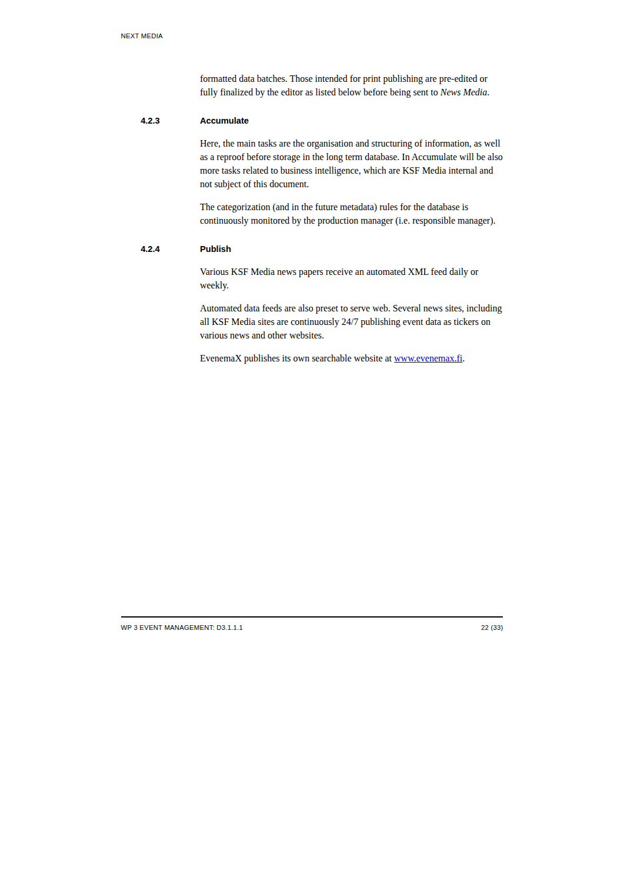NEXT MEDIA
formatted data batches. Those intended for print publishing are pre-edited or fully finalized by the editor as listed below before being sent to News Media.
4.2.3
Accumulate
Here, the main tasks are the organisation and structuring of information, as well as a reproof before storage in the long term database. In Accumulate will be also more tasks related to business intelligence, which are KSF Media internal and not subject of this document.
The categorization (and in the future metadata) rules for the database is continuously monitored by the production manager (i.e. responsible manager).
4.2.4
Publish
Various KSF Media news papers receive an automated XML feed daily or weekly.
Automated data feeds are also preset to serve web. Several news sites, including all KSF Media sites are continuously 24/7 publishing event data as tickers on various news and other websites.
EvenemaX publishes its own searchable website at www.evenemax.fi.
WP 3 EVENT MANAGEMENT: D3.1.1.1
22 (33)